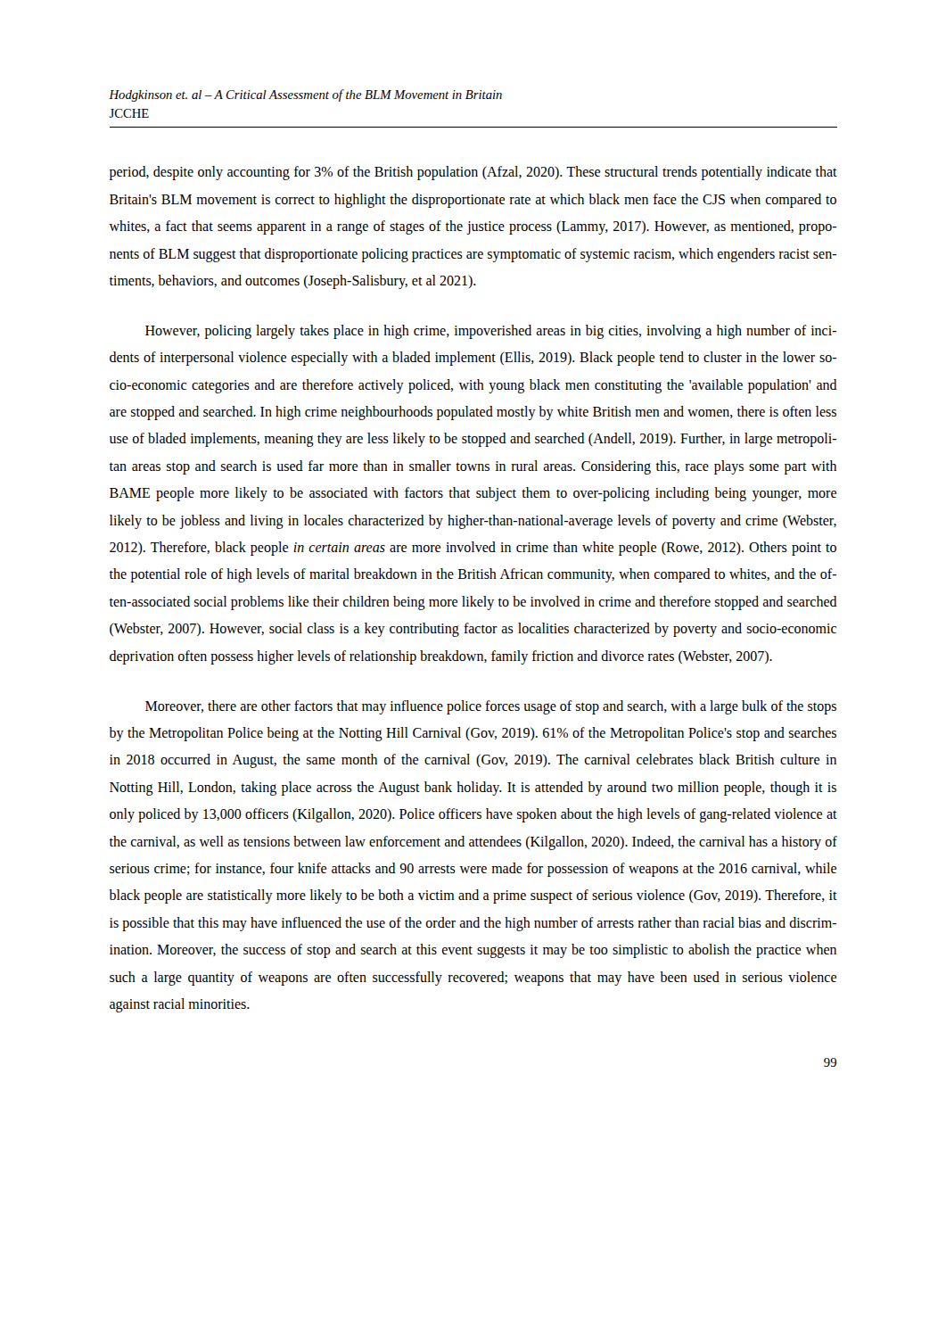Hodgkinson et. al – A Critical Assessment of the BLM Movement in Britain
JCCHE
period, despite only accounting for 3% of the British population (Afzal, 2020). These structural trends potentially indicate that Britain's BLM movement is correct to highlight the disproportionate rate at which black men face the CJS when compared to whites, a fact that seems apparent in a range of stages of the justice process (Lammy, 2017). However, as mentioned, proponents of BLM suggest that disproportionate policing practices are symptomatic of systemic racism, which engenders racist sentiments, behaviors, and outcomes (Joseph-Salisbury, et al 2021).
However, policing largely takes place in high crime, impoverished areas in big cities, involving a high number of incidents of interpersonal violence especially with a bladed implement (Ellis, 2019). Black people tend to cluster in the lower socio-economic categories and are therefore actively policed, with young black men constituting the 'available population' and are stopped and searched. In high crime neighbourhoods populated mostly by white British men and women, there is often less use of bladed implements, meaning they are less likely to be stopped and searched (Andell, 2019). Further, in large metropolitan areas stop and search is used far more than in smaller towns in rural areas. Considering this, race plays some part with BAME people more likely to be associated with factors that subject them to over-policing including being younger, more likely to be jobless and living in locales characterized by higher-than-national-average levels of poverty and crime (Webster, 2012). Therefore, black people in certain areas are more involved in crime than white people (Rowe, 2012). Others point to the potential role of high levels of marital breakdown in the British African community, when compared to whites, and the often-associated social problems like their children being more likely to be involved in crime and therefore stopped and searched (Webster, 2007). However, social class is a key contributing factor as localities characterized by poverty and socio-economic deprivation often possess higher levels of relationship breakdown, family friction and divorce rates (Webster, 2007).
Moreover, there are other factors that may influence police forces usage of stop and search, with a large bulk of the stops by the Metropolitan Police being at the Notting Hill Carnival (Gov, 2019). 61% of the Metropolitan Police's stop and searches in 2018 occurred in August, the same month of the carnival (Gov, 2019). The carnival celebrates black British culture in Notting Hill, London, taking place across the August bank holiday. It is attended by around two million people, though it is only policed by 13,000 officers (Kilgallon, 2020). Police officers have spoken about the high levels of gang-related violence at the carnival, as well as tensions between law enforcement and attendees (Kilgallon, 2020). Indeed, the carnival has a history of serious crime; for instance, four knife attacks and 90 arrests were made for possession of weapons at the 2016 carnival, while black people are statistically more likely to be both a victim and a prime suspect of serious violence (Gov, 2019). Therefore, it is possible that this may have influenced the use of the order and the high number of arrests rather than racial bias and discrimination. Moreover, the success of stop and search at this event suggests it may be too simplistic to abolish the practice when such a large quantity of weapons are often successfully recovered; weapons that may have been used in serious violence against racial minorities.
99